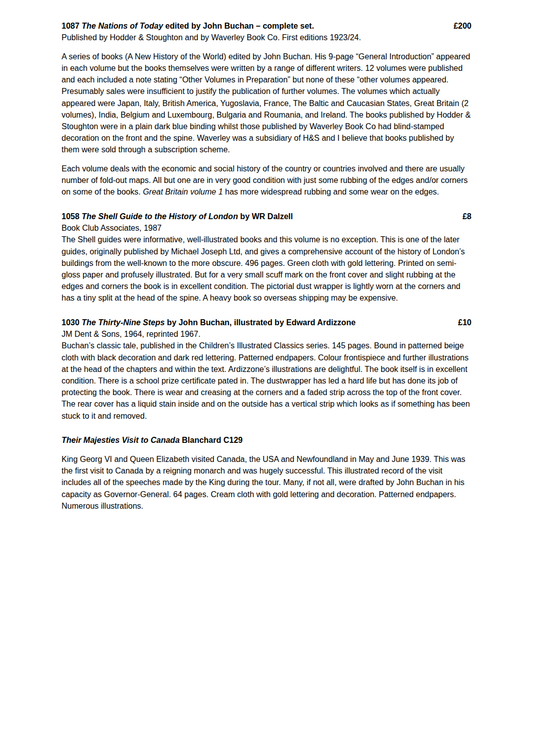1087 The Nations of Today edited by John Buchan – complete set. £200
Published by Hodder & Stoughton and by Waverley Book Co. First editions 1923/24.
A series of books (A New History of the World) edited by John Buchan. His 9-page “General Introduction” appeared in each volume but the books themselves were written by a range of different writers. 12 volumes were published and each included a note stating “Other Volumes in Preparation” but none of these “other volumes appeared. Presumably sales were insufficient to justify the publication of further volumes. The volumes which actually appeared were Japan, Italy, British America, Yugoslavia, France, The Baltic and Caucasian States, Great Britain (2 volumes), India, Belgium and Luxembourg, Bulgaria and Roumania, and Ireland. The books published by Hodder & Stoughton were in a plain dark blue binding whilst those published by Waverley Book Co had blind-stamped decoration on the front and the spine. Waverley was a subsidiary of H&S and I believe that books published by them were sold through a subscription scheme.
Each volume deals with the economic and social history of the country or countries involved and there are usually number of fold-out maps. All but one are in very good condition with just some rubbing of the edges and/or corners on some of the books. Great Britain volume 1 has more widespread rubbing and some wear on the edges.
1058 The Shell Guide to the History of London by WR Dalzell £8
Book Club Associates, 1987
The Shell guides were informative, well-illustrated books and this volume is no exception. This is one of the later guides, originally published by Michael Joseph Ltd, and gives a comprehensive account of the history of London’s buildings from the well-known to the more obscure. 496 pages. Green cloth with gold lettering. Printed on semi-gloss paper and profusely illustrated. But for a very small scuff mark on the front cover and slight rubbing at the edges and corners the book is in excellent condition. The pictorial dust wrapper is lightly worn at the corners and has a tiny split at the head of the spine. A heavy book so overseas shipping may be expensive.
1030 The Thirty-Nine Steps by John Buchan, illustrated by Edward Ardizzone £10
JM Dent & Sons, 1964, reprinted 1967.
Buchan’s classic tale, published in the Children’s Illustrated Classics series. 145 pages. Bound in patterned beige cloth with black decoration and dark red lettering. Patterned endpapers. Colour frontispiece and further illustrations at the head of the chapters and within the text. Ardizzone’s illustrations are delightful. The book itself is in excellent condition. There is a school prize certificate pated in. The dustwrapper has led a hard life but has done its job of protecting the book. There is wear and creasing at the corners and a faded strip across the top of the front cover. The rear cover has a liquid stain inside and on the outside has a vertical strip which looks as if something has been stuck to it and removed.
Their Majesties Visit to Canada Blanchard C129
King Georg VI and Queen Elizabeth visited Canada, the USA and Newfoundland in May and June 1939. This was the first visit to Canada by a reigning monarch and was hugely successful. This illustrated record of the visit includes all of the speeches made by the King during the tour. Many, if not all, were drafted by John Buchan in his capacity as Governor-General. 64 pages. Cream cloth with gold lettering and decoration. Patterned endpapers. Numerous illustrations.